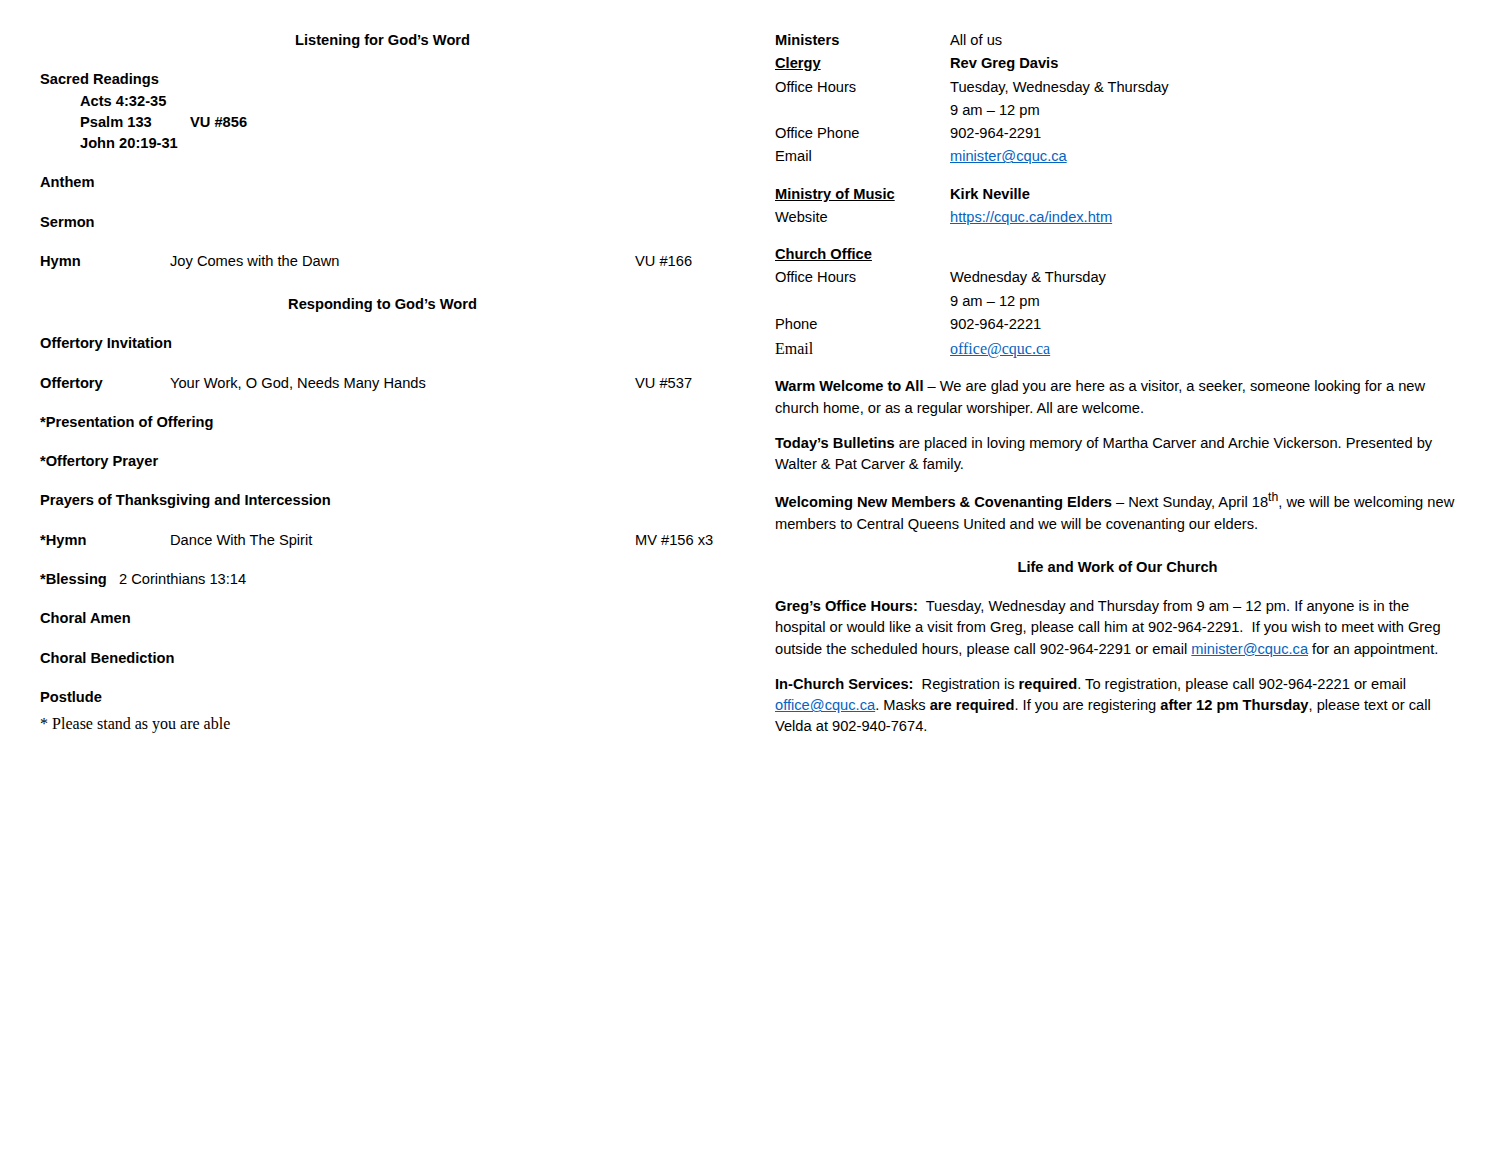Listening for God’s Word
Sacred Readings
Acts 4:32-35
Psalm 133 VU #856
John 20:19-31
Anthem
Sermon
Hymn
Joy Comes with the Dawn
VU #166
Responding to God’s Word
Offertory Invitation
Offertory
Your Work, O God, Needs Many Hands
VU #537
*Presentation of Offering
*Offertory Prayer
Prayers of Thanksgiving and Intercession
*Hymn
Dance With The Spirit
MV #156 x3
*Blessing 2 Corinthians 13:14
Choral Amen
Choral Benediction
Postlude
* Please stand as you are able
Ministers
All of us
Clergy
Rev Greg Davis
Office Hours
Tuesday, Wednesday & Thursday
9 am – 12 pm
Office Phone
902-964-2291
Email
minister@cquc.ca
Ministry of Music
Kirk Neville
Website
https://cquc.ca/index.htm
Church Office
Office Hours
Wednesday & Thursday
9 am – 12 pm
Phone
902-964-2221
Email
office@cquc.ca
Warm Welcome to All – We are glad you are here as a visitor, a seeker, someone looking for a new church home, or as a regular worshiper. All are welcome.
Today’s Bulletins are placed in loving memory of Martha Carver and Archie Vickerson. Presented by Walter & Pat Carver & family.
Welcoming New Members & Covenanting Elders – Next Sunday, April 18th, we will be welcoming new members to Central Queens United and we will be covenanting our elders.
Life and Work of Our Church
Greg’s Office Hours: Tuesday, Wednesday and Thursday from 9 am – 12 pm. If anyone is in the hospital or would like a visit from Greg, please call him at 902-964-2291. If you wish to meet with Greg outside the scheduled hours, please call 902-964-2291 or email minister@cquc.ca for an appointment.
In-Church Services: Registration is required. To registration, please call 902-964-2221 or email office@cquc.ca. Masks are required. If you are registering after 12 pm Thursday, please text or call Velda at 902-940-7674.